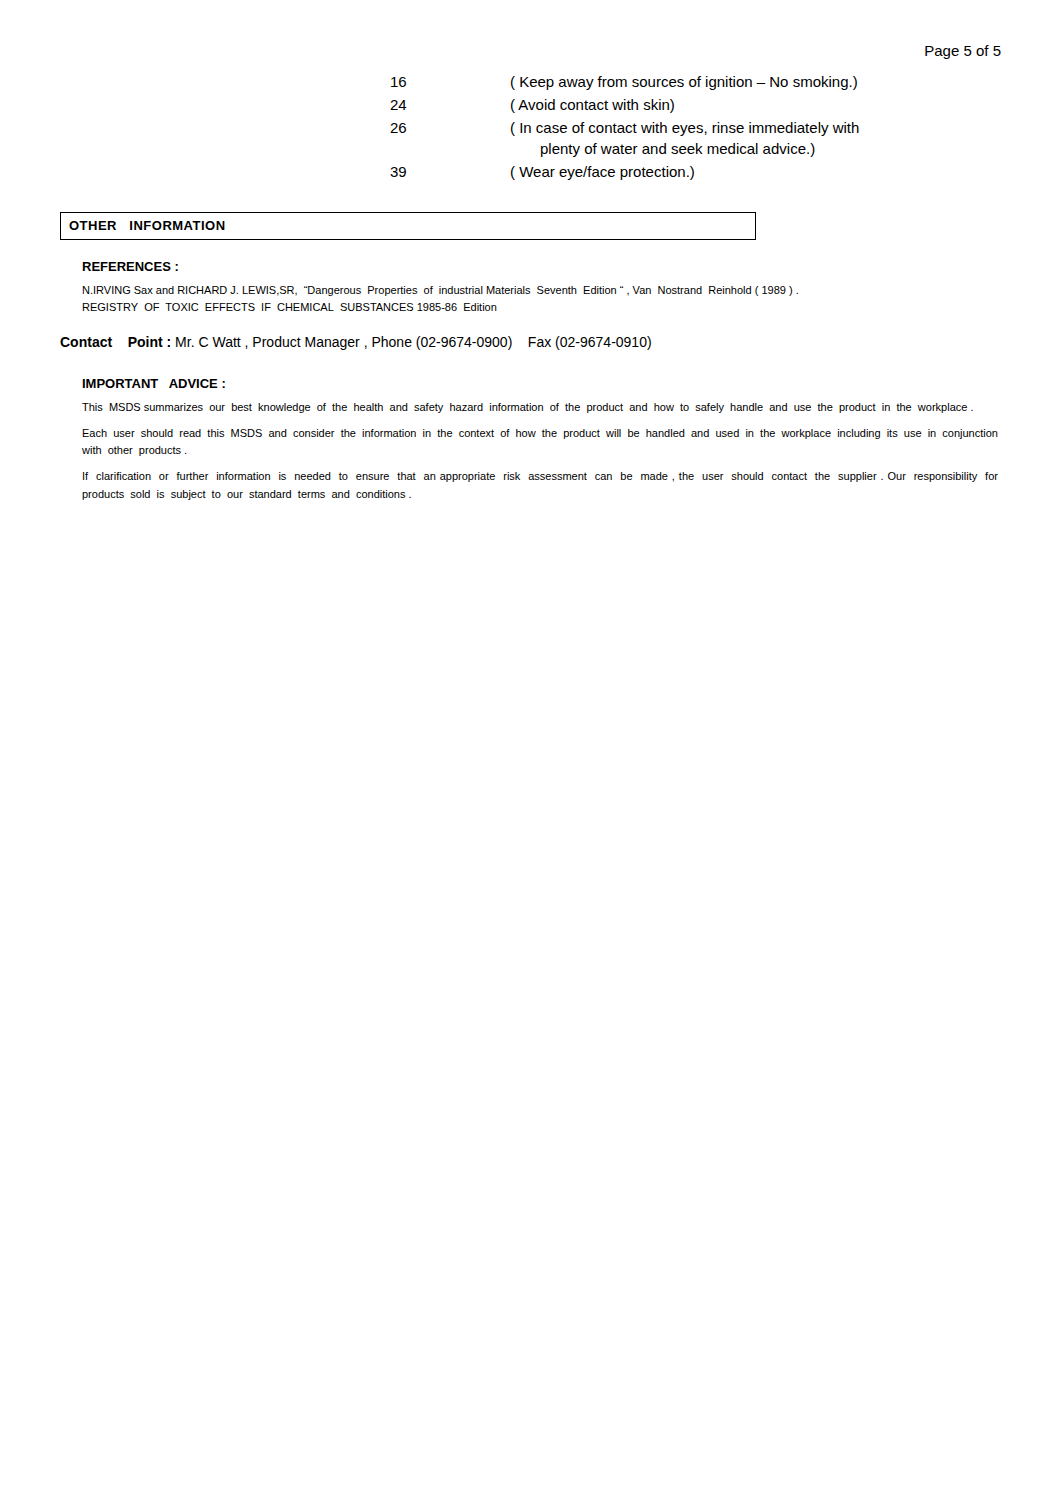Page 5 of 5
16 ( Keep away from sources of ignition – No smoking.)
24 ( Avoid contact with skin)
26 ( In case of contact with eyes, rinse immediately with plenty of water and seek medical advice.)
39 ( Wear eye/face protection.)
OTHER INFORMATION
REFERENCES :
N.IRVING Sax and RICHARD J. LEWIS,SR, “Dangerous Properties of industrial Materials Seventh Edition “ , Van Nostrand Reinhold ( 1989 ) .
REGISTRY OF TOXIC EFFECTS IF CHEMICAL SUBSTANCES 1985-86 Edition
Contact Point : Mr. C Watt , Product Manager , Phone (02-9674-0900) Fax (02-9674-0910)
IMPORTANT ADVICE :
This MSDS summarizes our best knowledge of the health and safety hazard information of the product and how to safely handle and use the product in the workplace .
Each user should read this MSDS and consider the information in the context of how the product will be handled and used in the workplace including its use in conjunction with other products .
If clarification or further information is needed to ensure that an appropriate risk assessment can be made , the user should contact the supplier . Our responsibility for products sold is subject to our standard terms and conditions .